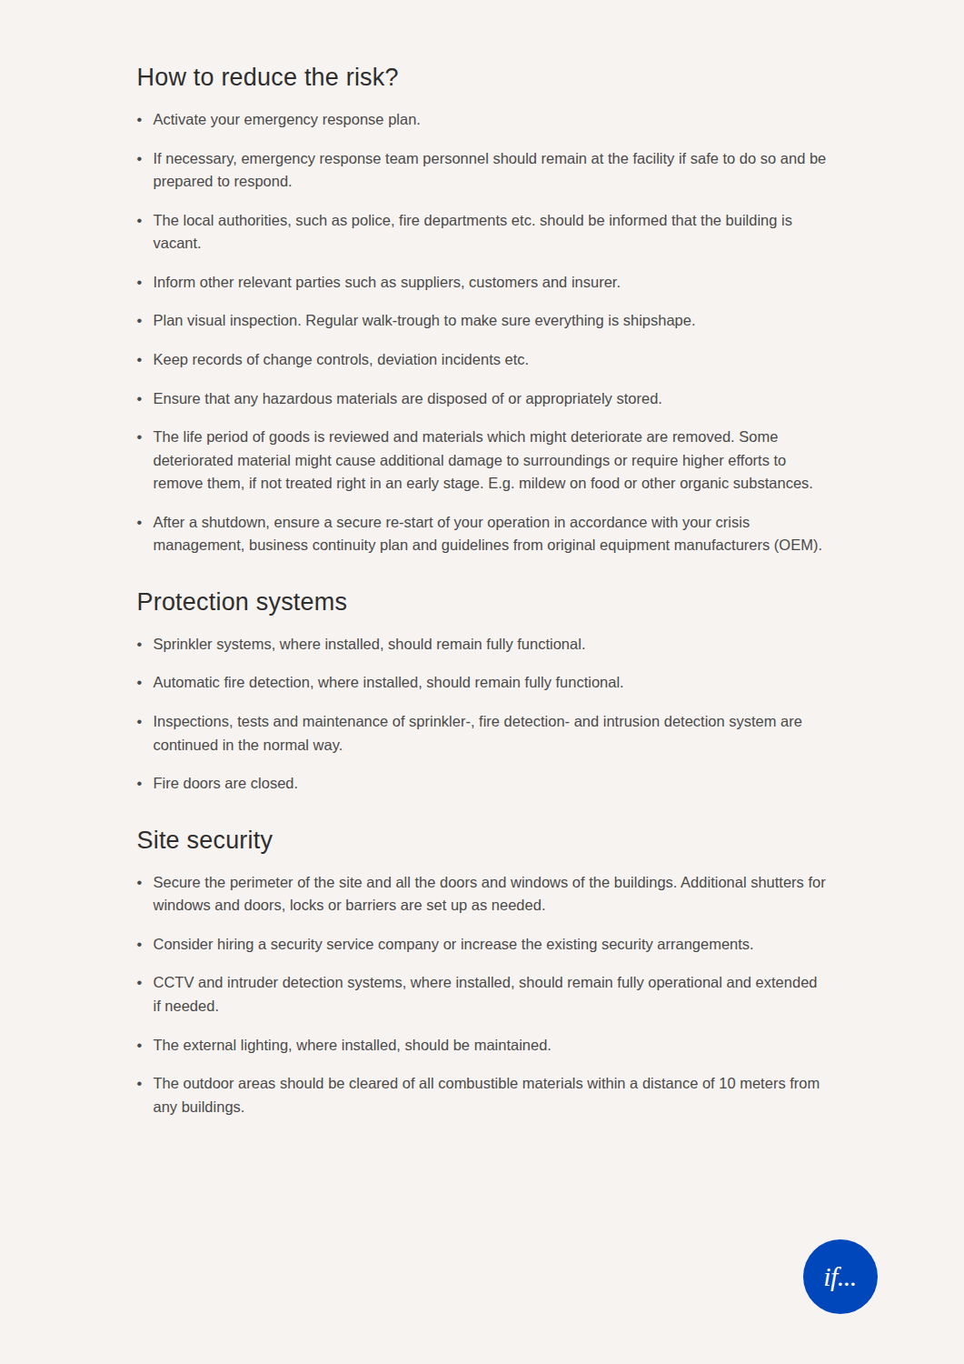How to reduce the risk?
Activate your emergency response plan.
If necessary, emergency response team personnel should remain at the facility if safe to do so and be prepared to respond.
The local authorities, such as police, fire departments etc. should be informed that the building is vacant.
Inform other relevant parties such as suppliers, customers and insurer.
Plan visual inspection. Regular walk-trough to make sure everything is shipshape.
Keep records of change controls, deviation incidents etc.
Ensure that any hazardous materials are disposed of or appropriately stored.
The life period of goods is reviewed and materials which might deteriorate are removed. Some deteriorated material might cause additional damage to surroundings or require higher efforts to remove them, if not treated right in an early stage. E.g. mildew on food or other organic substances.
After a shutdown, ensure a secure re-start of your operation in accordance with your crisis management, business continuity plan and guidelines from original equipment manufacturers (OEM).
Protection systems
Sprinkler systems, where installed, should remain fully functional.
Automatic fire detection, where installed, should remain fully functional.
Inspections, tests and maintenance of sprinkler-, fire detection- and intrusion detection system are continued in the normal way.
Fire doors are closed.
Site security
Secure the perimeter of the site and all the doors and windows of the buildings. Additional shutters for windows and doors, locks or barriers are set up as needed.
Consider hiring a security service company or increase the existing security arrangements.
CCTV and intruder detection systems, where installed, should remain fully operational and extended if needed.
The external lighting, where installed, should be maintained.
The outdoor areas should be cleared of all combustible materials within a distance of 10 meters from any buildings.
if...